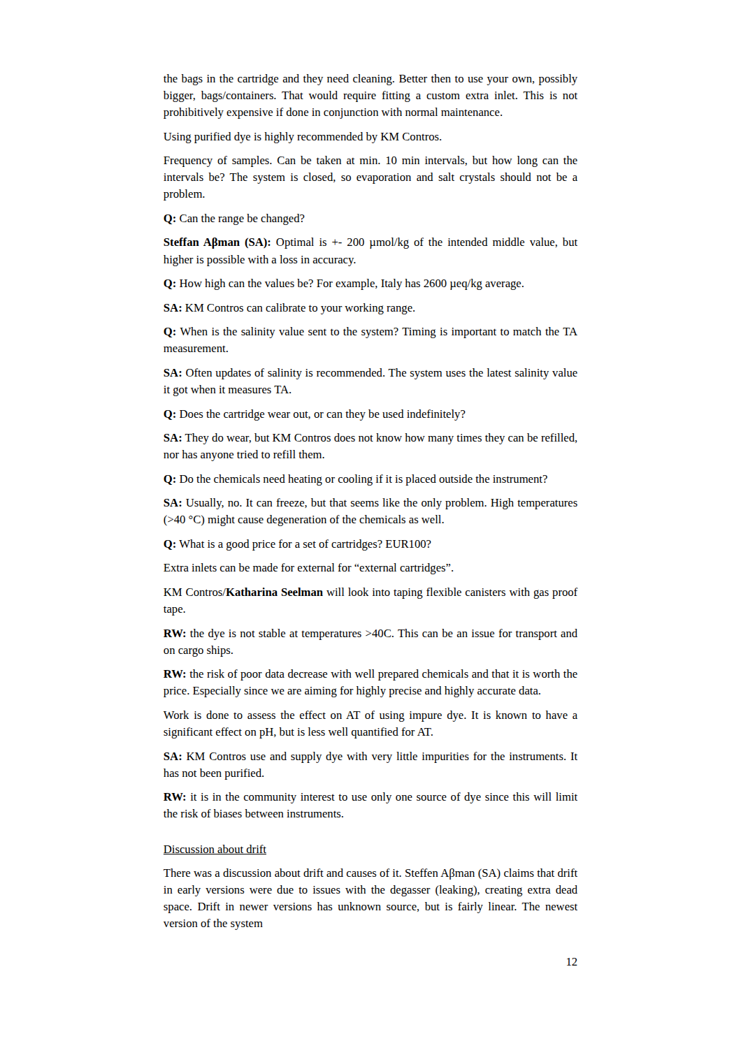the bags in the cartridge and they need cleaning. Better then to use your own, possibly bigger, bags/containers. That would require fitting a custom extra inlet. This is not prohibitively expensive if done in conjunction with normal maintenance.
Using purified dye is highly recommended by KM Contros.
Frequency of samples. Can be taken at min. 10 min intervals, but how long can the intervals be? The system is closed, so evaporation and salt crystals should not be a problem.
Q: Can the range be changed?
Steffan Aβman (SA): Optimal is +- 200 µmol/kg of the intended middle value, but higher is possible with a loss in accuracy.
Q: How high can the values be? For example, Italy has 2600 µeq/kg average.
SA: KM Contros can calibrate to your working range.
Q: When is the salinity value sent to the system? Timing is important to match the TA measurement.
SA: Often updates of salinity is recommended. The system uses the latest salinity value it got when it measures TA.
Q: Does the cartridge wear out, or can they be used indefinitely?
SA: They do wear, but KM Contros does not know how many times they can be refilled, nor has anyone tried to refill them.
Q: Do the chemicals need heating or cooling if it is placed outside the instrument?
SA: Usually, no. It can freeze, but that seems like the only problem. High temperatures (>40 °C) might cause degeneration of the chemicals as well.
Q: What is a good price for a set of cartridges? EUR100?
Extra inlets can be made for external for “external cartridges”.
KM Contros/Katharina Seelman will look into taping flexible canisters with gas proof tape.
RW: the dye is not stable at temperatures >40C. This can be an issue for transport and on cargo ships.
RW: the risk of poor data decrease with well prepared chemicals and that it is worth the price. Especially since we are aiming for highly precise and highly accurate data.
Work is done to assess the effect on AT of using impure dye. It is known to have a significant effect on pH, but is less well quantified for AT.
SA: KM Contros use and supply dye with very little impurities for the instruments. It has not been purified.
RW: it is in the community interest to use only one source of dye since this will limit the risk of biases between instruments.
Discussion about drift
There was a discussion about drift and causes of it. Steffen Aβman (SA) claims that drift in early versions were due to issues with the degasser (leaking), creating extra dead space. Drift in newer versions has unknown source, but is fairly linear. The newest version of the system
12